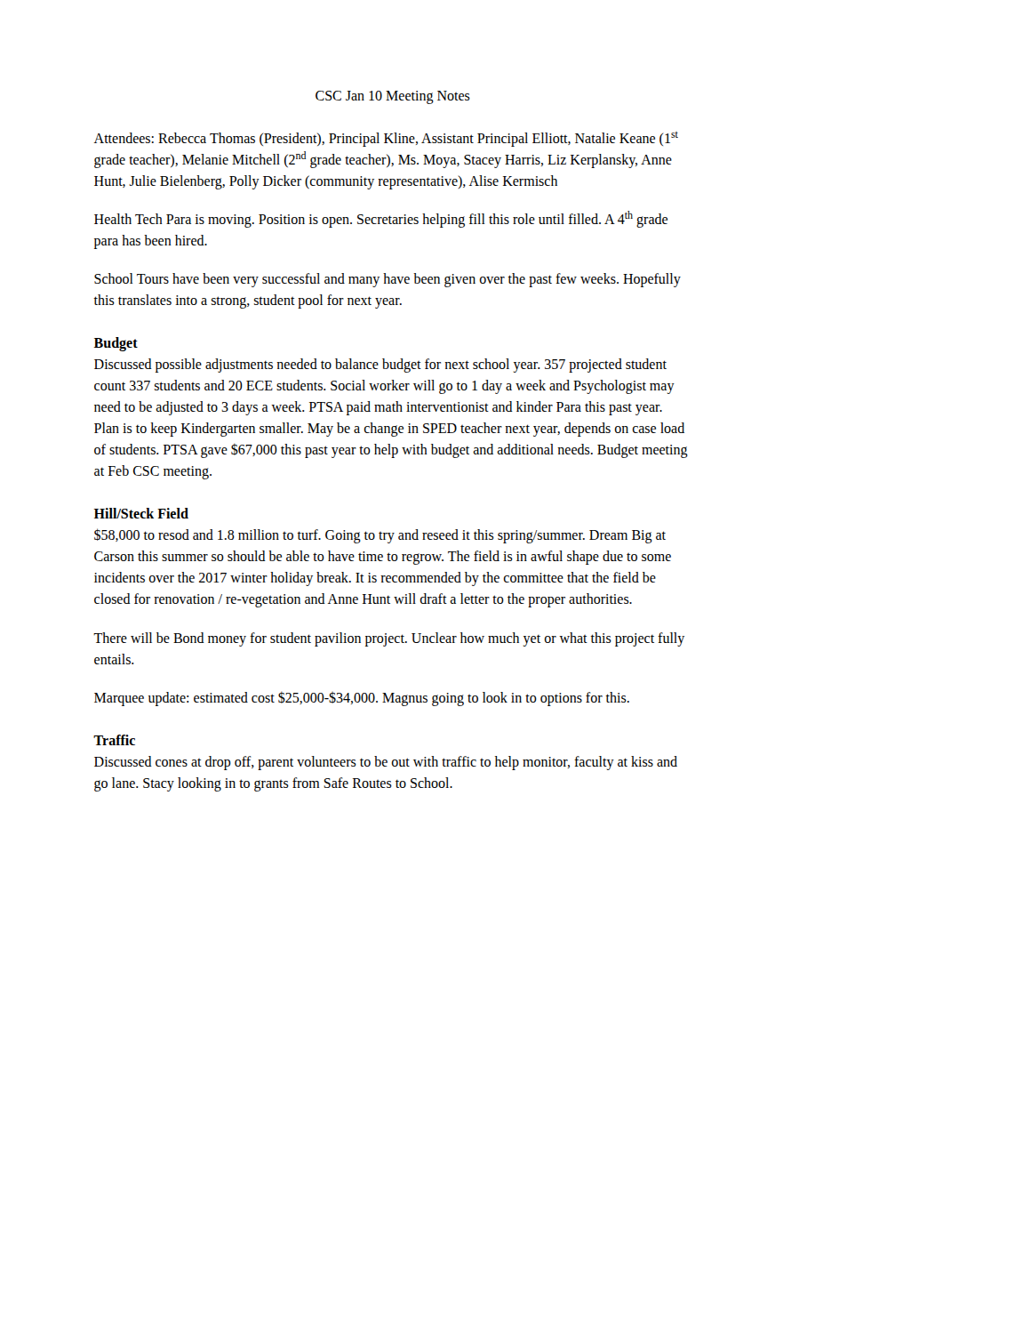CSC Jan 10 Meeting Notes
Attendees: Rebecca Thomas (President), Principal Kline, Assistant Principal Elliott, Natalie Keane (1st grade teacher), Melanie Mitchell (2nd grade teacher), Ms. Moya, Stacey Harris, Liz Kerplansky, Anne Hunt, Julie Bielenberg, Polly Dicker (community representative), Alise Kermisch
Health Tech Para is moving. Position is open. Secretaries helping fill this role until filled. A 4th grade para has been hired.
School Tours have been very successful and many have been given over the past few weeks. Hopefully this translates into a strong, student pool for next year.
Budget
Discussed possible adjustments needed to balance budget for next school year. 357 projected student count 337 students and 20 ECE students. Social worker will go to 1 day a week and Psychologist may need to be adjusted to 3 days a week. PTSA paid math interventionist and kinder Para this past year. Plan is to keep Kindergarten smaller. May be a change in SPED teacher next year, depends on case load of students. PTSA gave $67,000 this past year to help with budget and additional needs. Budget meeting at Feb CSC meeting.
Hill/Steck Field
$58,000 to resod and 1.8 million to turf. Going to try and reseed it this spring/summer. Dream Big at Carson this summer so should be able to have time to regrow. The field is in awful shape due to some incidents over the 2017 winter holiday break. It is recommended by the committee that the field be closed for renovation / re-vegetation and Anne Hunt will draft a letter to the proper authorities.
There will be Bond money for student pavilion project. Unclear how much yet or what this project fully entails.
Marquee update: estimated cost $25,000-$34,000. Magnus going to look in to options for this.
Traffic
Discussed cones at drop off, parent volunteers to be out with traffic to help monitor, faculty at kiss and go lane. Stacy looking in to grants from Safe Routes to School.